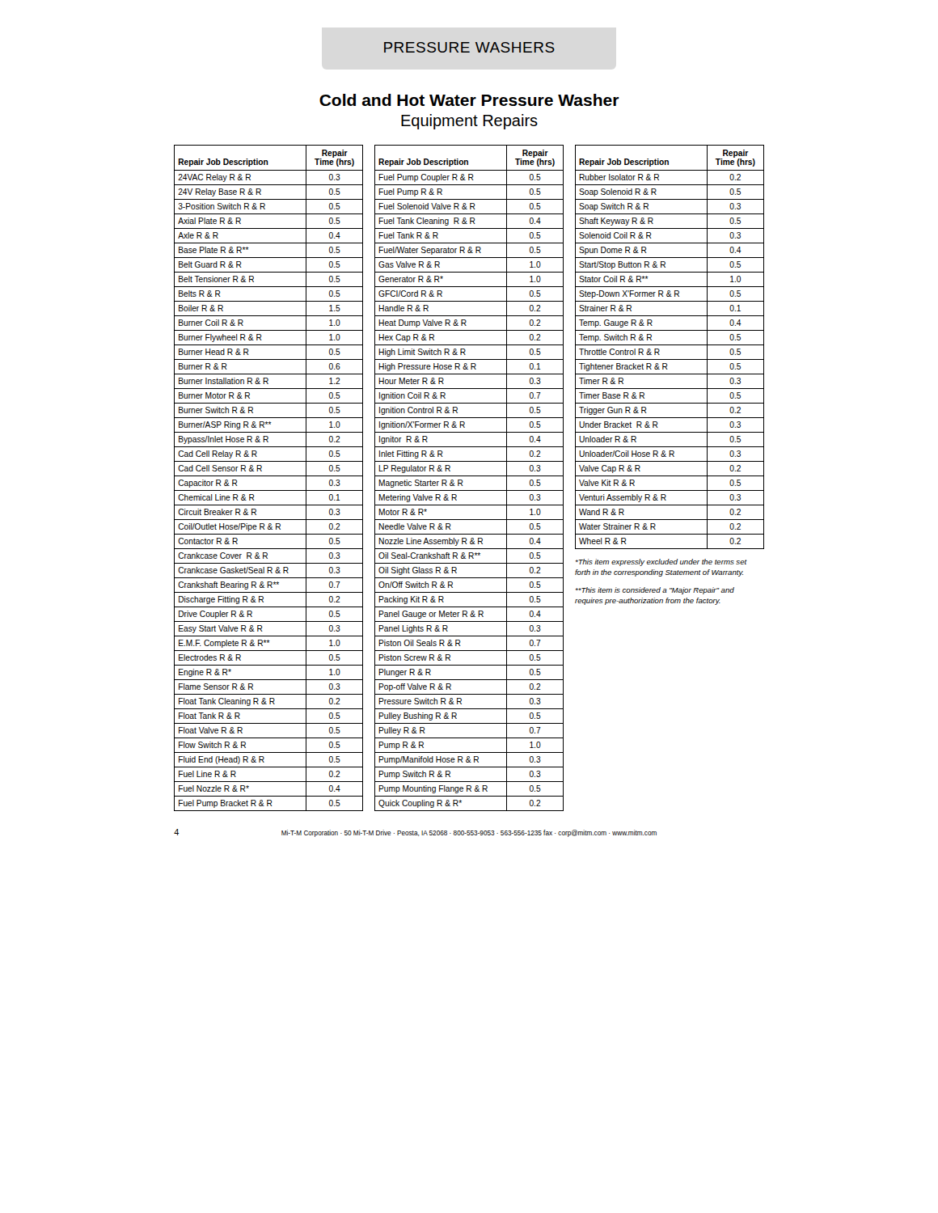PRESSURE WASHERS
Cold and Hot Water Pressure Washer
Equipment Repairs
| Repair Job Description | Repair Time (hrs) |
| --- | --- |
| 24VAC Relay R & R | 0.3 |
| 24V Relay Base R & R | 0.5 |
| 3-Position Switch R & R | 0.5 |
| Axial Plate R & R | 0.5 |
| Axle R & R | 0.4 |
| Base Plate R & R** | 0.5 |
| Belt Guard R & R | 0.5 |
| Belt Tensioner R & R | 0.5 |
| Belts R & R | 0.5 |
| Boiler R & R | 1.5 |
| Burner Coil R & R | 1.0 |
| Burner Flywheel R & R | 1.0 |
| Burner Head R & R | 0.5 |
| Burner R & R | 0.6 |
| Burner Installation R & R | 1.2 |
| Burner Motor R & R | 0.5 |
| Burner Switch R & R | 0.5 |
| Burner/ASP Ring R & R** | 1.0 |
| Bypass/Inlet Hose R & R | 0.2 |
| Cad Cell Relay R & R | 0.5 |
| Cad Cell Sensor R & R | 0.5 |
| Capacitor R & R | 0.3 |
| Chemical Line R & R | 0.1 |
| Circuit Breaker R & R | 0.3 |
| Coil/Outlet Hose/Pipe R & R | 0.2 |
| Contactor R & R | 0.5 |
| Crankcase Cover R & R | 0.3 |
| Crankcase Gasket/Seal R & R | 0.3 |
| Crankshaft Bearing R & R** | 0.7 |
| Discharge Fitting R & R | 0.2 |
| Drive Coupler R & R | 0.5 |
| Easy Start Valve R & R | 0.3 |
| E.M.F. Complete R & R** | 1.0 |
| Electrodes R & R | 0.5 |
| Engine R & R* | 1.0 |
| Flame Sensor R & R | 0.3 |
| Float Tank Cleaning R & R | 0.2 |
| Float Tank R & R | 0.5 |
| Float Valve R & R | 0.5 |
| Flow Switch R & R | 0.5 |
| Fluid End (Head) R & R | 0.5 |
| Fuel Line R & R | 0.2 |
| Fuel Nozzle R & R* | 0.4 |
| Fuel Pump Bracket R & R | 0.5 |
| Repair Job Description | Repair Time (hrs) |
| --- | --- |
| Fuel Pump Coupler R & R | 0.5 |
| Fuel Pump R & R | 0.5 |
| Fuel Solenoid Valve R & R | 0.5 |
| Fuel Tank Cleaning R & R | 0.4 |
| Fuel Tank R & R | 0.5 |
| Fuel/Water Separator R & R | 0.5 |
| Gas Valve R & R | 1.0 |
| Generator R & R* | 1.0 |
| GFCI/Cord R & R | 0.5 |
| Handle R & R | 0.2 |
| Heat Dump Valve R & R | 0.2 |
| Hex Cap R & R | 0.2 |
| High Limit Switch R & R | 0.5 |
| High Pressure Hose R & R | 0.1 |
| Hour Meter R & R | 0.3 |
| Ignition Coil R & R | 0.7 |
| Ignition Control R & R | 0.5 |
| Ignition/X'Former R & R | 0.5 |
| Ignitor R & R | 0.4 |
| Inlet Fitting R & R | 0.2 |
| LP Regulator R & R | 0.3 |
| Magnetic Starter R & R | 0.5 |
| Metering Valve R & R | 0.3 |
| Motor R & R* | 1.0 |
| Needle Valve R & R | 0.5 |
| Nozzle Line Assembly R & R | 0.4 |
| Oil Seal-Crankshaft R & R** | 0.5 |
| Oil Sight Glass R & R | 0.2 |
| On/Off Switch R & R | 0.5 |
| Packing Kit R & R | 0.5 |
| Panel Gauge or Meter R & R | 0.4 |
| Panel Lights R & R | 0.3 |
| Piston Oil Seals R & R | 0.7 |
| Piston Screw R & R | 0.5 |
| Plunger R & R | 0.5 |
| Pop-off Valve R & R | 0.2 |
| Pressure Switch R & R | 0.3 |
| Pulley Bushing R & R | 0.5 |
| Pulley R & R | 0.7 |
| Pump R & R | 1.0 |
| Pump/Manifold Hose R & R | 0.3 |
| Pump Switch R & R | 0.3 |
| Pump Mounting Flange R & R | 0.5 |
| Quick Coupling R & R* | 0.2 |
| Repair Job Description | Repair Time (hrs) |
| --- | --- |
| Rubber Isolator R & R | 0.2 |
| Soap Solenoid R & R | 0.5 |
| Soap Switch R & R | 0.3 |
| Shaft Keyway R & R | 0.5 |
| Solenoid Coil R & R | 0.3 |
| Spun Dome R & R | 0.4 |
| Start/Stop Button R & R | 0.5 |
| Stator Coil R & R** | 1.0 |
| Step-Down X'Former R & R | 0.5 |
| Strainer R & R | 0.1 |
| Temp. Gauge R & R | 0.4 |
| Temp. Switch R & R | 0.5 |
| Throttle Control R & R | 0.5 |
| Tightener Bracket R & R | 0.5 |
| Timer R & R | 0.3 |
| Timer Base R & R | 0.5 |
| Trigger Gun R & R | 0.2 |
| Under Bracket R & R | 0.3 |
| Unloader R & R | 0.5 |
| Unloader/Coil Hose R & R | 0.3 |
| Valve Cap R & R | 0.2 |
| Valve Kit R & R | 0.5 |
| Venturi Assembly R & R | 0.3 |
| Wand R & R | 0.2 |
| Water Strainer R & R | 0.2 |
| Wheel R & R | 0.2 |
*This item expressly excluded under the terms set forth in the corresponding Statement of Warranty.
**This item is considered a "Major Repair" and requires pre-authorization from the factory.
4
Mi-T-M Corporation · 50 Mi-T-M Drive · Peosta, IA 52068 · 800-553-9053 · 563-556-1235 fax · corp@mitm.com · www.mitm.com